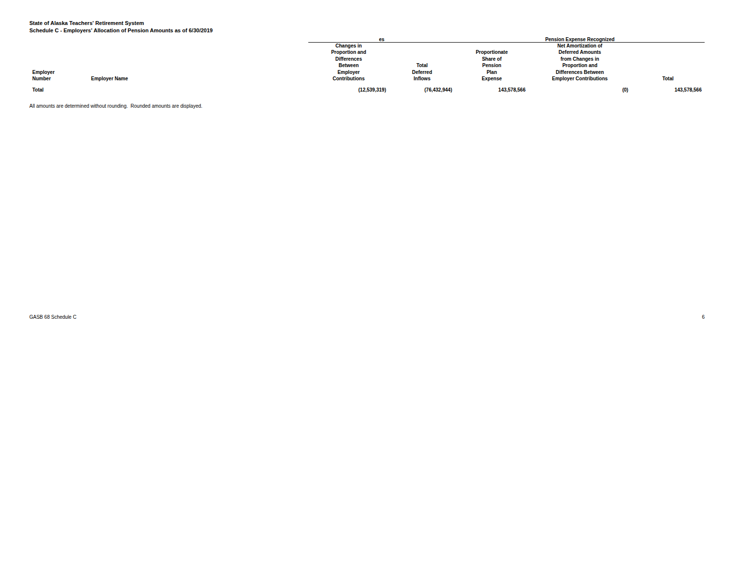State of Alaska Teachers' Retirement System
Schedule C - Employers' Allocation of Pension Amounts as of 6/30/2019
| | | es | Pension Expense Recognized |
| | | Changes in | | | Net Amortization of | |
| | | Proportion and | | Proportionate | Deferred Amounts | |
| | | Differences | | Share of | from Changes in | |
| | | Between | Total | Pension | Proportion and | |
| Employer | | Employer | Deferred | Plan | Differences Between | |
| Number | Employer Name | Contributions | Inflows | Expense | Employer Contributions | Total |
| Total | | (12,539,319) | (76,432,944) | 143,578,566 | (0) | 143,578,566 |
All amounts are determined without rounding. Rounded amounts are displayed.
GASB 68 Schedule C 6